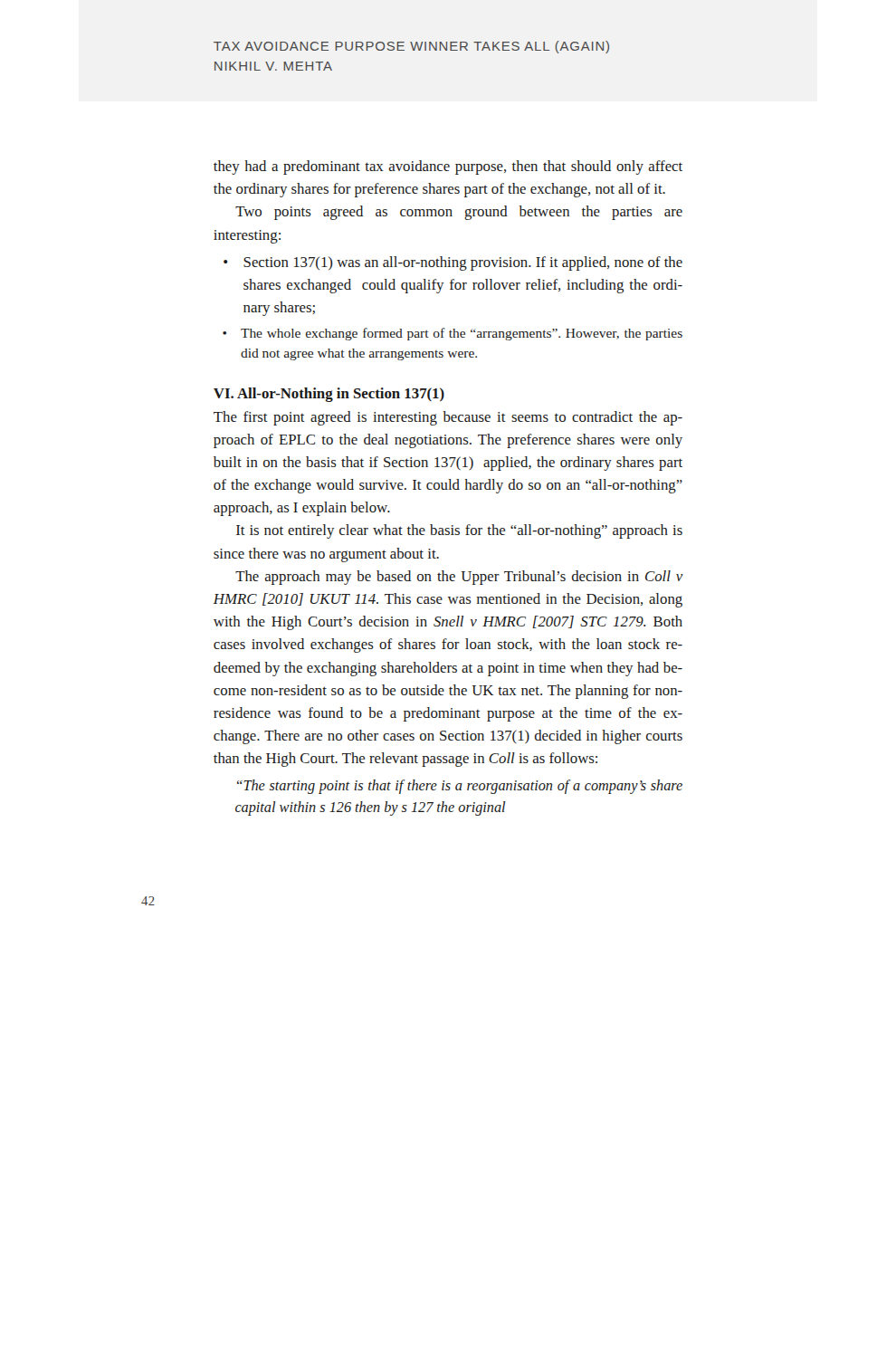Tax Avoidance Purpose Winner Takes All (Again) Nikhil V. Mehta
they had a predominant tax avoidance purpose, then that should only affect the ordinary shares for preference shares part of the exchange, not all of it.
Two points agreed as common ground between the parties are interesting:
Section 137(1) was an all-or-nothing provision. If it applied, none of the shares exchanged could qualify for rollover relief, including the ordinary shares;
The whole exchange formed part of the “arrangements”. However, the parties did not agree what the arrangements were.
VI. All-or-Nothing in Section 137(1)
The first point agreed is interesting because it seems to contradict the approach of EPLC to the deal negotiations. The preference shares were only built in on the basis that if Section 137(1) applied, the ordinary shares part of the exchange would survive. It could hardly do so on an “all-or-nothing” approach, as I explain below.
It is not entirely clear what the basis for the “all-or-nothing” approach is since there was no argument about it.
The approach may be based on the Upper Tribunal’s decision in Coll v HMRC [2010] UKUT 114. This case was mentioned in the Decision, along with the High Court’s decision in Snell v HMRC [2007] STC 1279. Both cases involved exchanges of shares for loan stock, with the loan stock redeemed by the exchanging shareholders at a point in time when they had become non-resident so as to be outside the UK tax net. The planning for non-residence was found to be a predominant purpose at the time of the exchange. There are no other cases on Section 137(1) decided in higher courts than the High Court. The relevant passage in Coll is as follows:
“The starting point is that if there is a reorganisation of a company’s share capital within s 126 then by s 127 the original
42